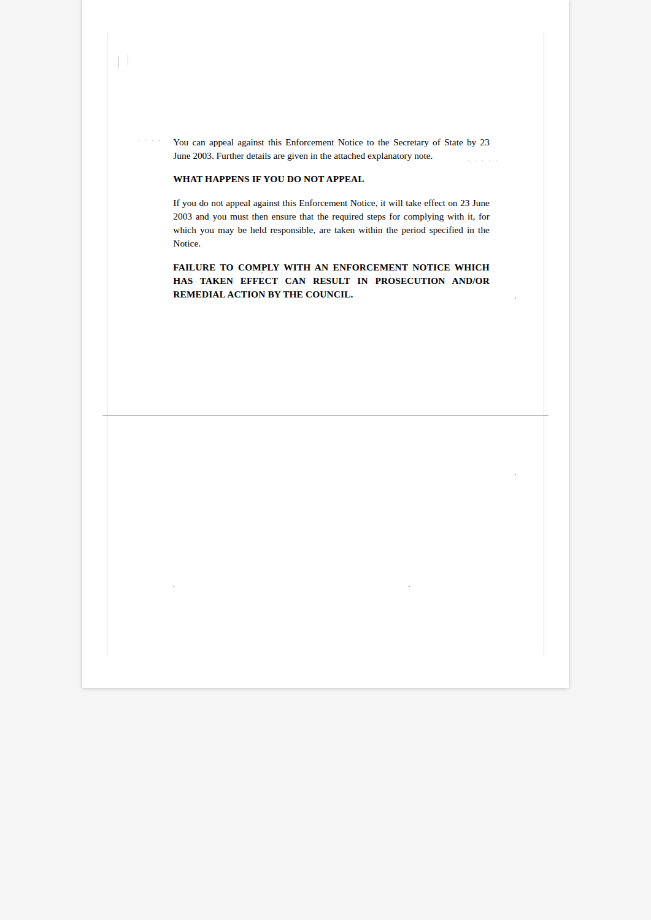. . . .
. . . . .
You can appeal against this Enforcement Notice to the Secretary of State by 23 June 2003. Further details are given in the attached explanatory note.
WHAT HAPPENS IF YOU DO NOT APPEAL
If you do not appeal against this Enforcement Notice, it will take effect on 23 June 2003 and you must then ensure that the required steps for complying with it, for which you may be held responsible, are taken within the period specified in the Notice.
FAILURE TO COMPLY WITH AN ENFORCEMENT NOTICE WHICH HAS TAKEN EFFECT CAN RESULT IN PROSECUTION AND/OR REMEDIAL ACTION BY THE COUNCIL.